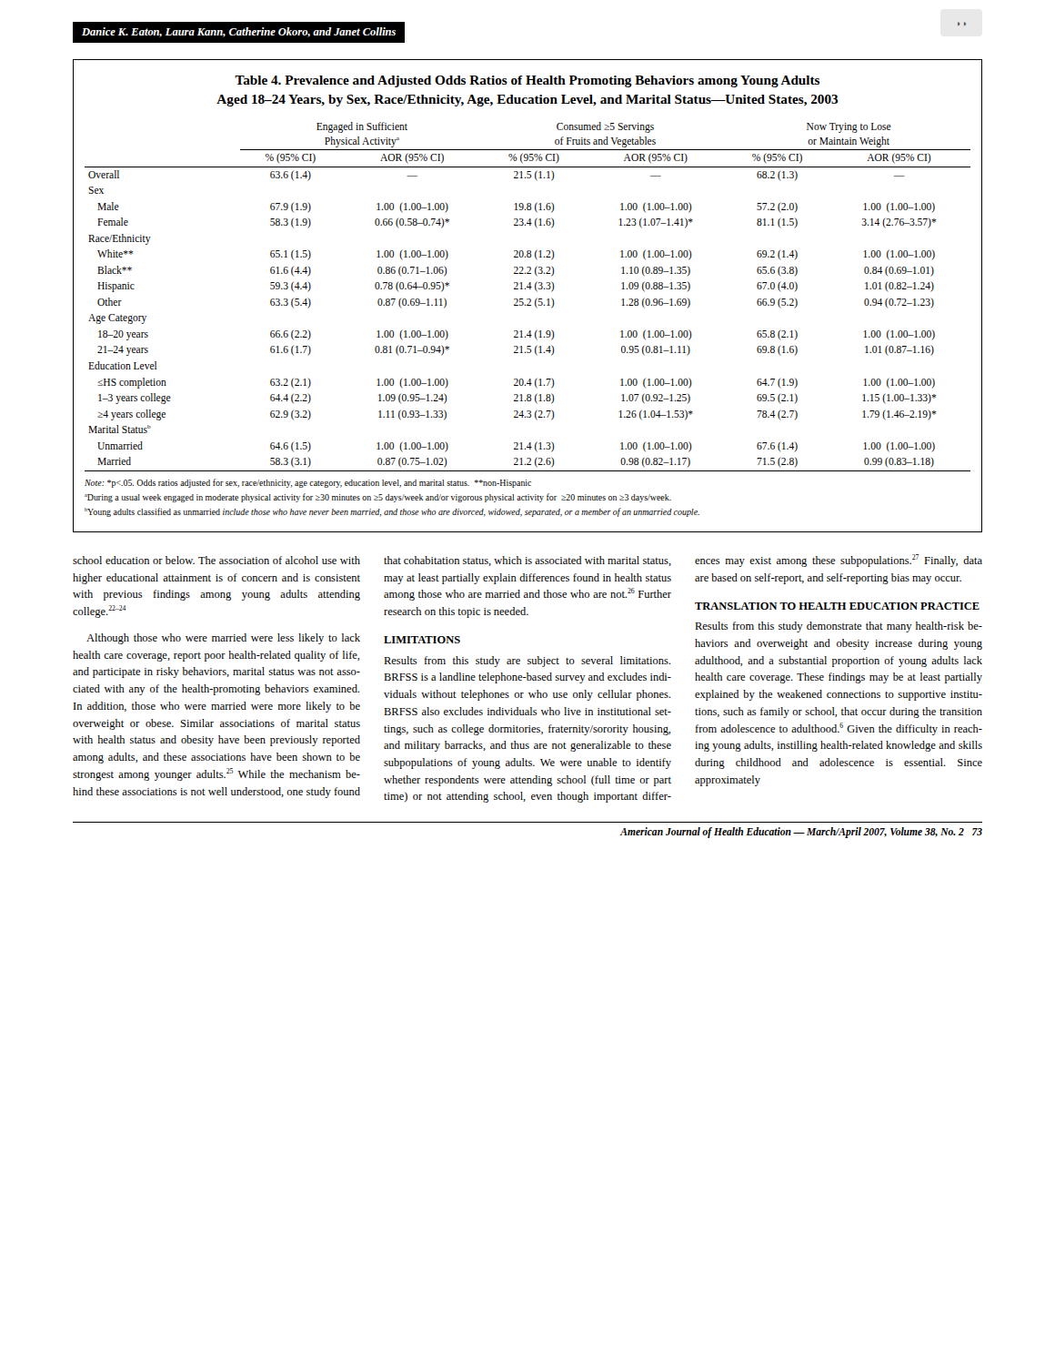◑◑
Danice K. Eaton, Laura Kann, Catherine Okoro, and Janet Collins
Table 4. Prevalence and Adjusted Odds Ratios of Health Promoting Behaviors among Young Adults
Aged 18–24 Years, by Sex, Race/Ethnicity, Age, Education Level, and Marital Status—United States, 2003
| | Engaged in Sufficient Physical Activity a | Consumed ≥5 Servings of Fruits and Vegetables | Now Trying to Lose or Maintain Weight |
| --- | --- | --- | --- |
| | % (95% CI) | AOR (95% CI) | % (95% CI) | AOR (95% CI) | % (95% CI) | AOR (95% CI) |
| Overall | 63.6 (1.4) | — | 21.5 (1.1) | — | 68.2 (1.3) | — |
| Sex | | | | | | |
| Male | 67.9 (1.9) | 1.00 (1.00–1.00) | 19.8 (1.6) | 1.00 (1.00–1.00) | 57.2 (2.0) | 1.00 (1.00–1.00) |
| Female | 58.3 (1.9) | 0.66 (0.58–0.74)* | 23.4 (1.6) | 1.23 (1.07–1.41)* | 81.1 (1.5) | 3.14 (2.76–3.57)* |
| Race/Ethnicity | | | | | | |
| White** | 65.1 (1.5) | 1.00 (1.00–1.00) | 20.8 (1.2) | 1.00 (1.00–1.00) | 69.2 (1.4) | 1.00 (1.00–1.00) |
| Black** | 61.6 (4.4) | 0.86 (0.71–1.06) | 22.2 (3.2) | 1.10 (0.89–1.35) | 65.6 (3.8) | 0.84 (0.69–1.01) |
| Hispanic | 59.3 (4.4) | 0.78 (0.64–0.95)* | 21.4 (3.3) | 1.09 (0.88–1.35) | 67.0 (4.0) | 1.01 (0.82–1.24) |
| Other | 63.3 (5.4) | 0.87 (0.69–1.11) | 25.2 (5.1) | 1.28 (0.96–1.69) | 66.9 (5.2) | 0.94 (0.72–1.23) |
| Age Category | | | | | | |
| 18–20 years | 66.6 (2.2) | 1.00 (1.00–1.00) | 21.4 (1.9) | 1.00 (1.00–1.00) | 65.8 (2.1) | 1.00 (1.00–1.00) |
| 21–24 years | 61.6 (1.7) | 0.81 (0.71–0.94)* | 21.5 (1.4) | 0.95 (0.81–1.11) | 69.8 (1.6) | 1.01 (0.87–1.16) |
| Education Level | | | | | | |
| ≤HS completion | 63.2 (2.1) | 1.00 (1.00–1.00) | 20.4 (1.7) | 1.00 (1.00–1.00) | 64.7 (1.9) | 1.00 (1.00–1.00) |
| 1–3 years college | 64.4 (2.2) | 1.09 (0.95–1.24) | 21.8 (1.8) | 1.07 (0.92–1.25) | 69.5 (2.1) | 1.15 (1.00–1.33)* |
| ≥4 years college | 62.9 (3.2) | 1.11 (0.93–1.33) | 24.3 (2.7) | 1.26 (1.04–1.53)* | 78.4 (2.7) | 1.79 (1.46–2.19)* |
| Marital Status b | | | | | | |
| Unmarried | 64.6 (1.5) | 1.00 (1.00–1.00) | 21.4 (1.3) | 1.00 (1.00–1.00) | 67.6 (1.4) | 1.00 (1.00–1.00) |
| Married | 58.3 (3.1) | 0.87 (0.75–1.02) | 21.2 (2.6) | 0.98 (0.82–1.17) | 71.5 (2.8) | 0.99 (0.83–1.18) |
Note: *p<.05. Odds ratios adjusted for sex, race/ethnicity, age category, education level, and marital status. **non-Hispanic
aDuring a usual week engaged in moderate physical activity for ≥30 minutes on ≥5 days/week and/or vigorous physical activity for ≥20 minutes on ≥3 days/week.
bYoung adults classified as unmarried include those who have never been married, and those who are divorced, widowed, separated, or a member of an unmarried couple.
school education or below. The association of alcohol use with higher educational attainment is of concern and is consistent with previous findings among young adults attending college.22–24
Although those who were married were less likely to lack health care coverage, report poor health-related quality of life, and participate in risky behaviors, marital status was not associated with any of the health-promoting behaviors examined. In addition, those who were married were more likely to be overweight or obese. Similar associations of marital status with health status and obesity have been previously reported among adults, and these associations have been shown to be strongest among younger adults.25 While the mechanism behind these associations is not well understood, one study found that cohabitation status, which is associated with marital status, may at least partially explain differences found in health status among those who are married and those who are not.26 Further research on this topic is needed.
Limitations
Results from this study are subject to several limitations. BRFSS is a landline telephone-based survey and excludes individuals without telephones or who use only cellular phones. BRFSS also excludes individuals who live in institutional settings, such as college dormitories, fraternity/sorority housing, and military barracks, and thus are not generalizable to these subpopulations of young adults. We were unable to identify whether respondents were attending school (full time or part time) or not attending school, even though important differences may exist among these subpopulations.27 Finally, data are based on self-report, and self-reporting bias may occur.
Translation to Health Education Practice
Results from this study demonstrate that many health-risk behaviors and overweight and obesity increase during young adulthood, and a substantial proportion of young adults lack health care coverage. These findings may be at least partially explained by the weakened connections to supportive institutions, such as family or school, that occur during the transition from adolescence to adulthood.6 Given the difficulty in reaching young adults, instilling health-related knowledge and skills during childhood and adolescence is essential. Since approximately
American Journal of Health Education — March/April 2007, Volume 38, No. 2 73